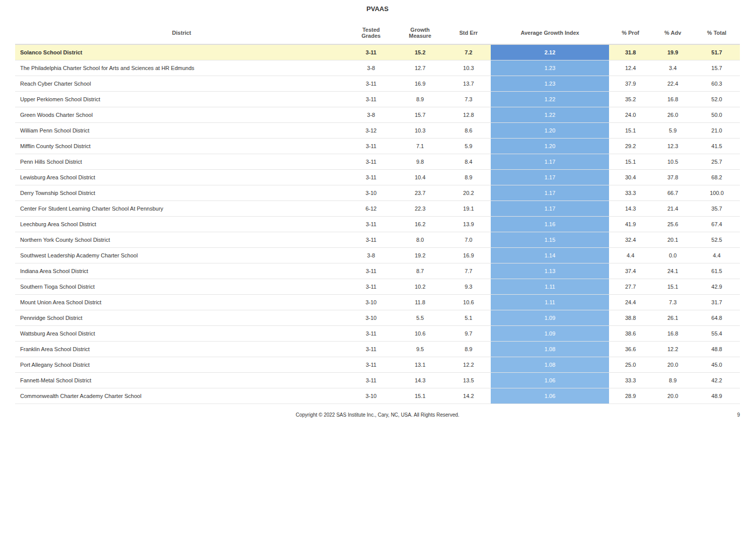PVAAS
| District | Tested Grades | Growth Measure | Std Err | Average Growth Index | % Prof | % Adv | % Total |
| --- | --- | --- | --- | --- | --- | --- | --- |
| Solanco School District | 3-11 | 15.2 | 7.2 | 2.12 | 31.8 | 19.9 | 51.7 |
| The Philadelphia Charter School for Arts and Sciences at HR Edmunds | 3-8 | 12.7 | 10.3 | 1.23 | 12.4 | 3.4 | 15.7 |
| Reach Cyber Charter School | 3-11 | 16.9 | 13.7 | 1.23 | 37.9 | 22.4 | 60.3 |
| Upper Perkiomen School District | 3-11 | 8.9 | 7.3 | 1.22 | 35.2 | 16.8 | 52.0 |
| Green Woods Charter School | 3-8 | 15.7 | 12.8 | 1.22 | 24.0 | 26.0 | 50.0 |
| William Penn School District | 3-12 | 10.3 | 8.6 | 1.20 | 15.1 | 5.9 | 21.0 |
| Mifflin County School District | 3-11 | 7.1 | 5.9 | 1.20 | 29.2 | 12.3 | 41.5 |
| Penn Hills School District | 3-11 | 9.8 | 8.4 | 1.17 | 15.1 | 10.5 | 25.7 |
| Lewisburg Area School District | 3-11 | 10.4 | 8.9 | 1.17 | 30.4 | 37.8 | 68.2 |
| Derry Township School District | 3-10 | 23.7 | 20.2 | 1.17 | 33.3 | 66.7 | 100.0 |
| Center For Student Learning Charter School At Pennsbury | 6-12 | 22.3 | 19.1 | 1.17 | 14.3 | 21.4 | 35.7 |
| Leechburg Area School District | 3-11 | 16.2 | 13.9 | 1.16 | 41.9 | 25.6 | 67.4 |
| Northern York County School District | 3-11 | 8.0 | 7.0 | 1.15 | 32.4 | 20.1 | 52.5 |
| Southwest Leadership Academy Charter School | 3-8 | 19.2 | 16.9 | 1.14 | 4.4 | 0.0 | 4.4 |
| Indiana Area School District | 3-11 | 8.7 | 7.7 | 1.13 | 37.4 | 24.1 | 61.5 |
| Southern Tioga School District | 3-11 | 10.2 | 9.3 | 1.11 | 27.7 | 15.1 | 42.9 |
| Mount Union Area School District | 3-10 | 11.8 | 10.6 | 1.11 | 24.4 | 7.3 | 31.7 |
| Pennridge School District | 3-10 | 5.5 | 5.1 | 1.09 | 38.8 | 26.1 | 64.8 |
| Wattsburg Area School District | 3-11 | 10.6 | 9.7 | 1.09 | 38.6 | 16.8 | 55.4 |
| Franklin Area School District | 3-11 | 9.5 | 8.9 | 1.08 | 36.6 | 12.2 | 48.8 |
| Port Allegany School District | 3-11 | 13.1 | 12.2 | 1.08 | 25.0 | 20.0 | 45.0 |
| Fannett-Metal School District | 3-11 | 14.3 | 13.5 | 1.06 | 33.3 | 8.9 | 42.2 |
| Commonwealth Charter Academy Charter School | 3-10 | 15.1 | 14.2 | 1.06 | 28.9 | 20.0 | 48.9 |
Copyright © 2022 SAS Institute Inc., Cary, NC, USA. All Rights Reserved. 9